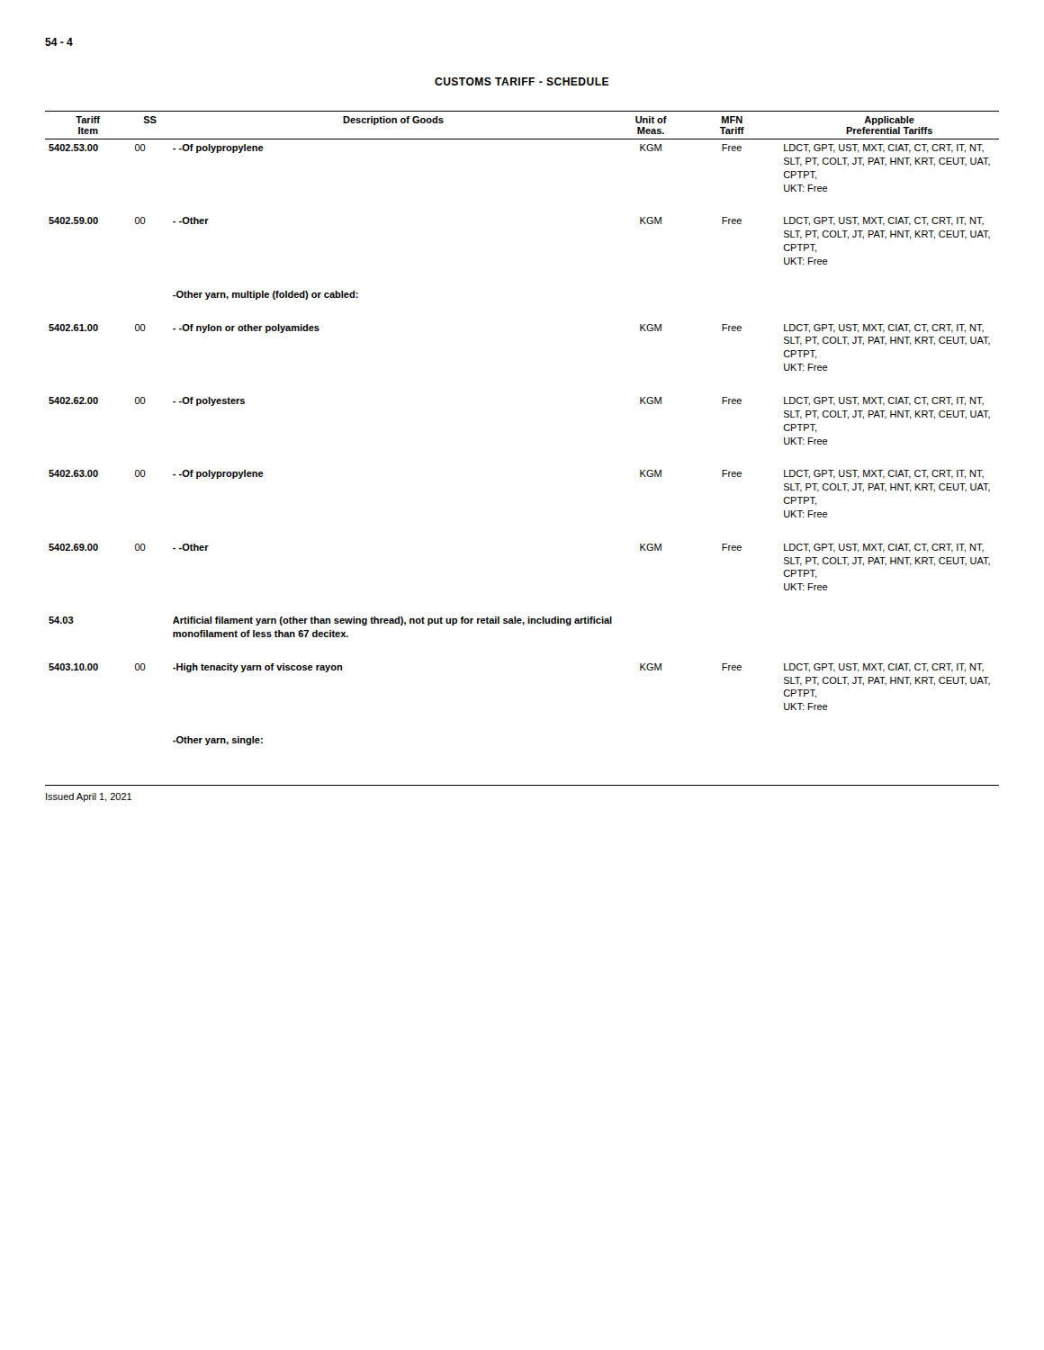54 - 4
CUSTOMS TARIFF - SCHEDULE
| Tariff Item | SS | Description of Goods | Unit of Meas. | MFN Tariff | Applicable Preferential Tariffs |
| --- | --- | --- | --- | --- | --- |
| 5402.53.00 | 00 | - -Of polypropylene | KGM | Free | LDCT, GPT, UST, MXT, CIAT, CT, CRT, IT, NT, SLT, PT, COLT, JT, PAT, HNT, KRT, CEUT, UAT, CPTPT, UKT: Free |
| 5402.59.00 | 00 | - -Other | KGM | Free | LDCT, GPT, UST, MXT, CIAT, CT, CRT, IT, NT, SLT, PT, COLT, JT, PAT, HNT, KRT, CEUT, UAT, CPTPT, UKT: Free |
| | | -Other yarn, multiple (folded) or cabled: | | | |
| 5402.61.00 | 00 | - -Of nylon or other polyamides | KGM | Free | LDCT, GPT, UST, MXT, CIAT, CT, CRT, IT, NT, SLT, PT, COLT, JT, PAT, HNT, KRT, CEUT, UAT, CPTPT, UKT: Free |
| 5402.62.00 | 00 | - -Of polyesters | KGM | Free | LDCT, GPT, UST, MXT, CIAT, CT, CRT, IT, NT, SLT, PT, COLT, JT, PAT, HNT, KRT, CEUT, UAT, CPTPT, UKT: Free |
| 5402.63.00 | 00 | - -Of polypropylene | KGM | Free | LDCT, GPT, UST, MXT, CIAT, CT, CRT, IT, NT, SLT, PT, COLT, JT, PAT, HNT, KRT, CEUT, UAT, CPTPT, UKT: Free |
| 5402.69.00 | 00 | - -Other | KGM | Free | LDCT, GPT, UST, MXT, CIAT, CT, CRT, IT, NT, SLT, PT, COLT, JT, PAT, HNT, KRT, CEUT, UAT, CPTPT, UKT: Free |
| 54.03 | | Artificial filament yarn (other than sewing thread), not put up for retail sale, including artificial monofilament of less than 67 decitex. | | | |
| 5403.10.00 | 00 | -High tenacity yarn of viscose rayon | KGM | Free | LDCT, GPT, UST, MXT, CIAT, CT, CRT, IT, NT, SLT, PT, COLT, JT, PAT, HNT, KRT, CEUT, UAT, CPTPT, UKT: Free |
| | | -Other yarn, single: | | | |
Issued April 1, 2021